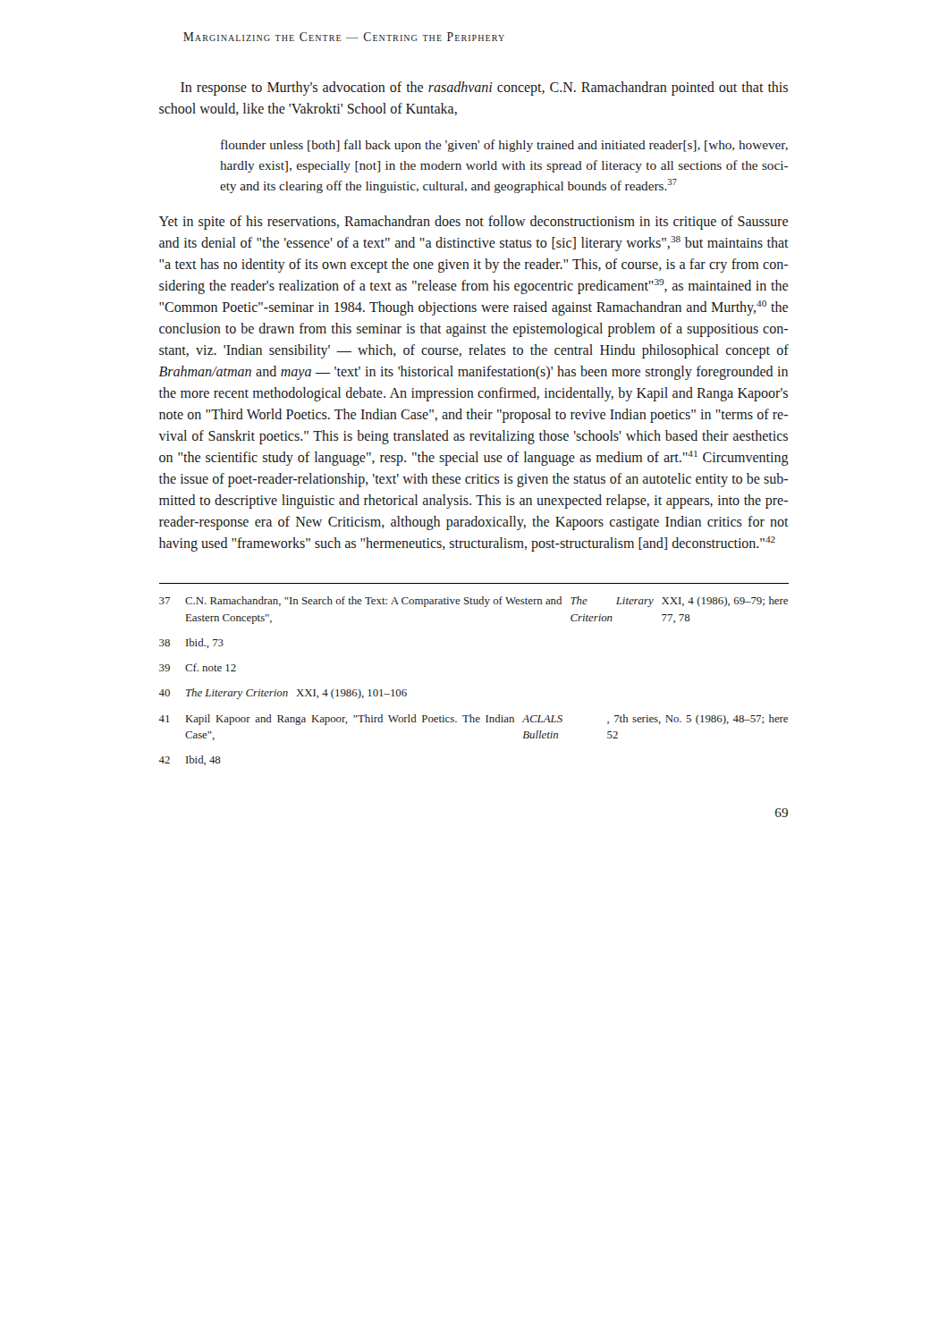Marginalizing the Centre — Centring the Periphery
In response to Murthy's advocation of the rasadhvani concept, C.N. Ramachandran pointed out that this school would, like the 'Vakrokti' School of Kuntaka,
flounder unless [both] fall back upon the 'given' of highly trained and initiated reader[s], [who, however, hardly exist], especially [not] in the modern world with its spread of literacy to all sections of the society and its clearing off the linguistic, cultural, and geographical bounds of readers.37
Yet in spite of his reservations, Ramachandran does not follow deconstructionism in its critique of Saussure and its denial of "the 'essence' of a text" and "a distinctive status to [sic] literary works",38 but maintains that "a text has no identity of its own except the one given it by the reader." This, of course, is a far cry from considering the reader's realization of a text as "release from his egocentric predicament"39, as maintained in the "Common Poetic"-seminar in 1984. Though objections were raised against Ramachandran and Murthy,40 the conclusion to be drawn from this seminar is that against the epistemological problem of a suppositious constant, viz. 'Indian sensibility' — which, of course, relates to the central Hindu philosophical concept of Brahman/atman and maya — 'text' in its 'historical manifestation(s)' has been more strongly foregrounded in the more recent methodological debate. An impression confirmed, incidentally, by Kapil and Ranga Kapoor's note on "Third World Poetics. The Indian Case", and their "proposal to revive Indian poetics" in "terms of revival of Sanskrit poetics." This is being translated as revitalizing those 'schools' which based their aesthetics on "the scientific study of language", resp. "the special use of language as medium of art."41 Circumventing the issue of poet-reader-relationship, 'text' with these critics is given the status of an autotelic entity to be submitted to descriptive linguistic and rhetorical analysis. This is an unexpected relapse, it appears, into the pre- reader-response era of New Criticism, although paradoxically, the Kapoors castigate Indian critics for not having used "frameworks" such as "hermeneutics, structuralism, post-structuralism [and] deconstruction."42
C.N. Ramachandran, "In Search of the Text: A Comparative Study of Western and Eastern Concepts", The Literary Criterion XXI, 4 (1986), 69–79; here 77, 78
Ibid., 73
Cf. note 12
The Literary Criterion XXI, 4 (1986), 101–106
Kapil Kapoor and Ranga Kapoor, "Third World Poetics. The Indian Case", ACLALS Bulletin, 7th series, No. 5 (1986), 48–57; here 52
Ibid, 48
69